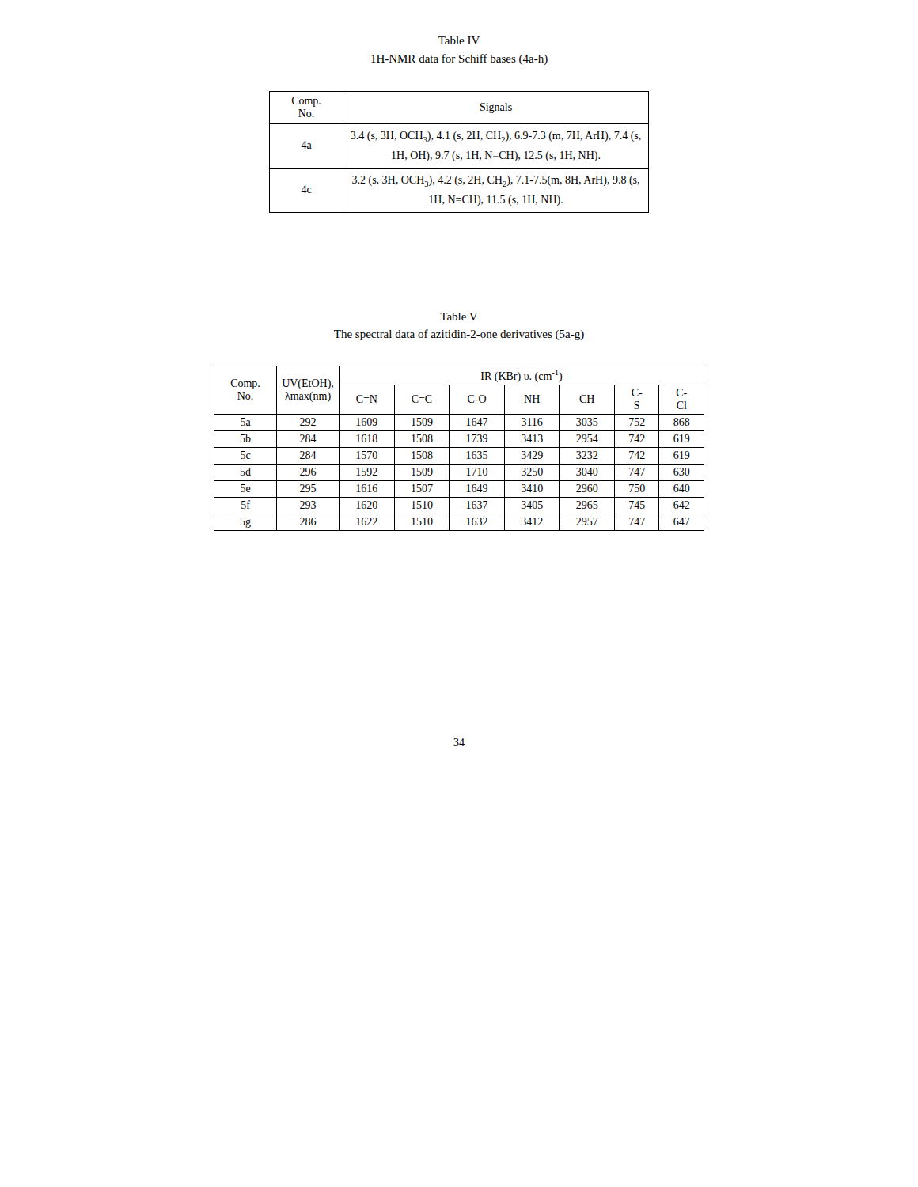Table IV 1H-NMR data for Schiff bases (4a-h)
| Comp. No. | Signals |
| --- | --- |
| 4a | 3.4 (s, 3H, OCH 3 ), 4.1 (s, 2H, CH 2 ), 6.9-7.3 (m, 7H, ArH), 7.4 (s, 1H, OH), 9.7 (s, 1H, N=CH), 12.5 (s, 1H, NH). |
| 4c | 3.2 (s, 3H, OCH 3 ), 4.2 (s, 2H, CH 2 ), 7.1-7.5(m, 8H, ArH), 9.8 (s, 1H, N=CH), 11.5 (s, 1H, NH). |
Table V The spectral data of azitidin-2-one derivatives (5a-g)
| Comp. No. | UV(EtOH), λmax(nm) | IR (KBr) υ. (cm -1 ) |
| --- | --- | --- |
| C=N | C=C | C-O | NH | CH | C- S | C- Cl |
| 5a | 292 | 1609 | 1509 | 1647 | 3116 | 3035 | 752 | 868 |
| 5b | 284 | 1618 | 1508 | 1739 | 3413 | 2954 | 742 | 619 |
| 5c | 284 | 1570 | 1508 | 1635 | 3429 | 3232 | 742 | 619 |
| 5d | 296 | 1592 | 1509 | 1710 | 3250 | 3040 | 747 | 630 |
| 5e | 295 | 1616 | 1507 | 1649 | 3410 | 2960 | 750 | 640 |
| 5f | 293 | 1620 | 1510 | 1637 | 3405 | 2965 | 745 | 642 |
| 5g | 286 | 1622 | 1510 | 1632 | 3412 | 2957 | 747 | 647 |
34